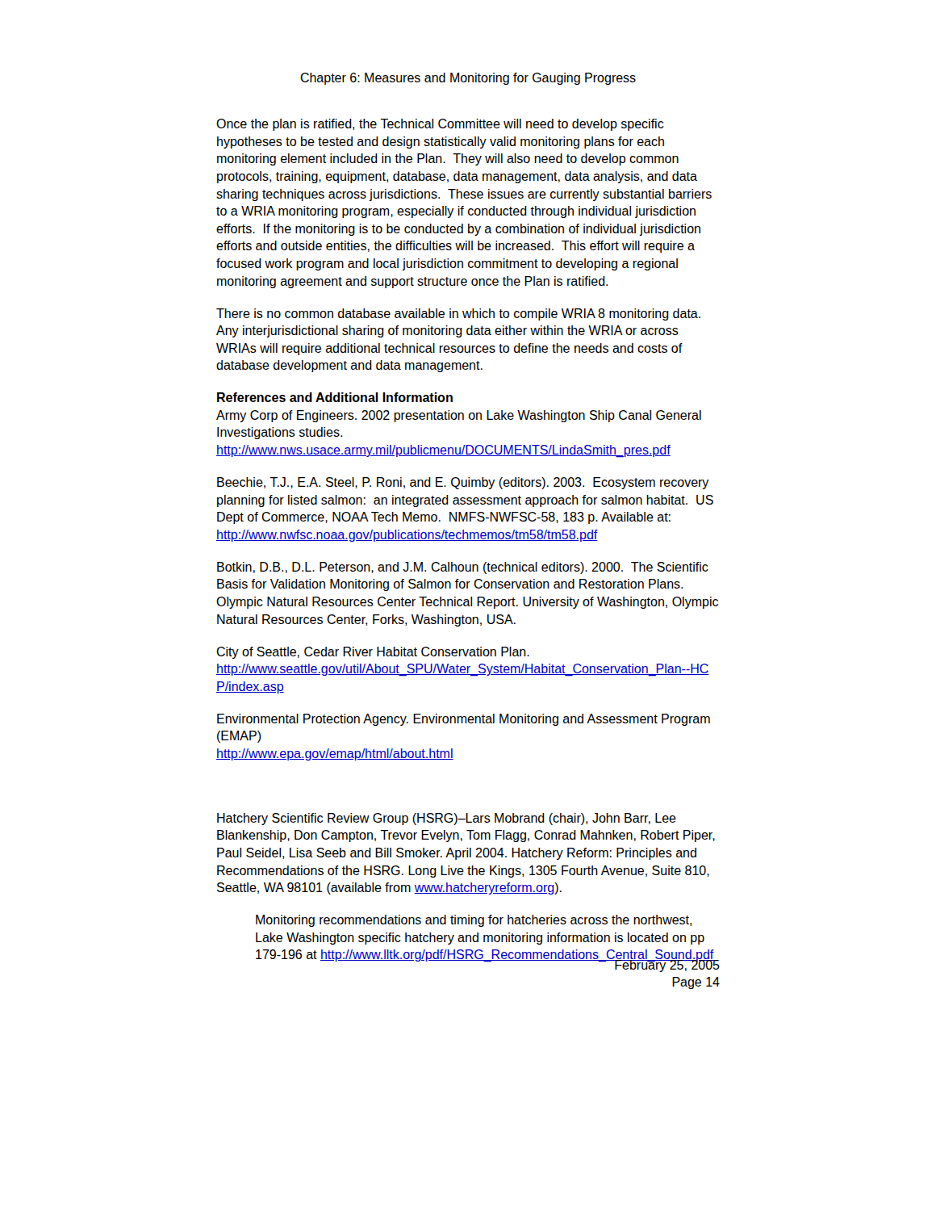Chapter 6: Measures and Monitoring for Gauging Progress
Once the plan is ratified, the Technical Committee will need to develop specific hypotheses to be tested and design statistically valid monitoring plans for each monitoring element included in the Plan. They will also need to develop common protocols, training, equipment, database, data management, data analysis, and data sharing techniques across jurisdictions. These issues are currently substantial barriers to a WRIA monitoring program, especially if conducted through individual jurisdiction efforts. If the monitoring is to be conducted by a combination of individual jurisdiction efforts and outside entities, the difficulties will be increased. This effort will require a focused work program and local jurisdiction commitment to developing a regional monitoring agreement and support structure once the Plan is ratified.
There is no common database available in which to compile WRIA 8 monitoring data. Any interjurisdictional sharing of monitoring data either within the WRIA or across WRIAs will require additional technical resources to define the needs and costs of database development and data management.
References and Additional Information
Army Corp of Engineers. 2002 presentation on Lake Washington Ship Canal General Investigations studies.
http://www.nws.usace.army.mil/publicmenu/DOCUMENTS/LindaSmith_pres.pdf
Beechie, T.J., E.A. Steel, P. Roni, and E. Quimby (editors). 2003. Ecosystem recovery planning for listed salmon: an integrated assessment approach for salmon habitat. US Dept of Commerce, NOAA Tech Memo. NMFS-NWFSC-58, 183 p. Available at:
http://www.nwfsc.noaa.gov/publications/techmemos/tm58/tm58.pdf
Botkin, D.B., D.L. Peterson, and J.M. Calhoun (technical editors). 2000. The Scientific Basis for Validation Monitoring of Salmon for Conservation and Restoration Plans. Olympic Natural Resources Center Technical Report. University of Washington, Olympic Natural Resources Center, Forks, Washington, USA.
City of Seattle, Cedar River Habitat Conservation Plan.
http://www.seattle.gov/util/About_SPU/Water_System/Habitat_Conservation_Plan--HCP/index.asp
Environmental Protection Agency. Environmental Monitoring and Assessment Program (EMAP)
http://www.epa.gov/emap/html/about.html
Hatchery Scientific Review Group (HSRG)–Lars Mobrand (chair), John Barr, Lee Blankenship, Don Campton, Trevor Evelyn, Tom Flagg, Conrad Mahnken, Robert Piper, Paul Seidel, Lisa Seeb and Bill Smoker. April 2004. Hatchery Reform: Principles and Recommendations of the HSRG. Long Live the Kings, 1305 Fourth Avenue, Suite 810, Seattle, WA 98101 (available from www.hatcheryreform.org).
Monitoring recommendations and timing for hatcheries across the northwest, Lake Washington specific hatchery and monitoring information is located on pp 179-196 at http://www.lltk.org/pdf/HSRG_Recommendations_Central_Sound.pdf
February 25, 2005
Page 14